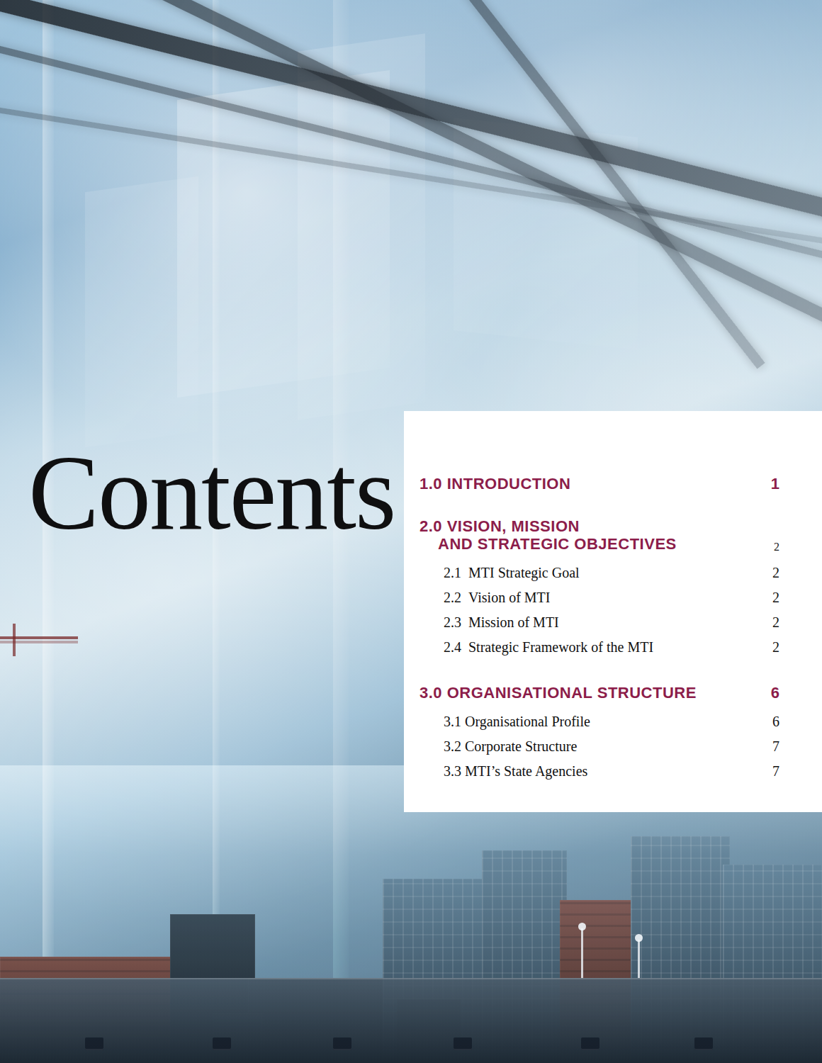Contents
1.0 Introduction
1
2.0 Vision, Mission and Strategic Objectives
2
2.1 MTI Strategic Goal 2
2.2 Vision of MTI 2
2.3 Mission of MTI 2
2.4 Strategic Framework of the MTI 2
3.0 Organisational Structure
6
3.1 Organisational Profile 6
3.2 Corporate Structure 7
3.3 MTI’s State Agencies 7